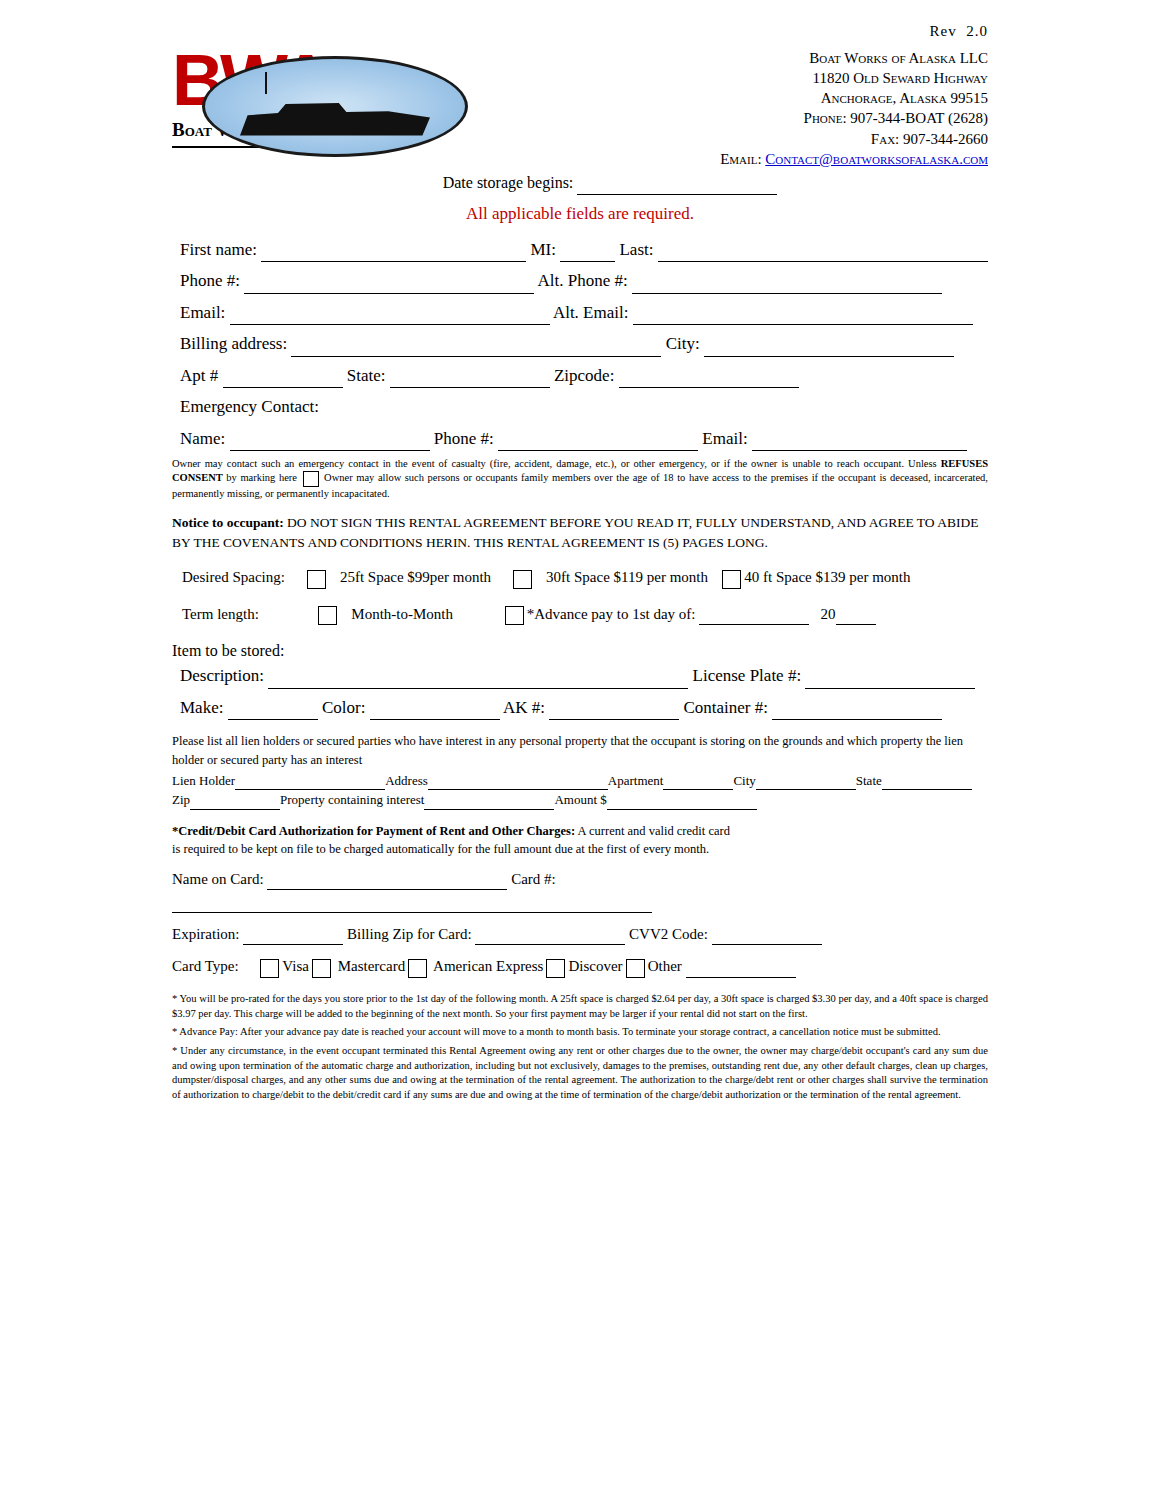Rev 2.0
BWA
Boat Works of Alaska LLC.
Boat Works of Alaska LLC
11820 Old Seward Highway
Anchorage, Alaska 99515
Phone: 907-344-BOAT (2628)
Fax: 907-344-2660
Email: Contact@boatworksofalaska.com
Date storage begins:
All applicable fields are required.
First name: MI: Last:
Phone #: Alt. Phone #:
Email: Alt. Email:
Billing address: City:
Apt # State: Zipcode:
Emergency Contact:
Name: Phone #: Email:
Owner may contact such an emergency contact in the event of casualty (fire, accident, damage, etc.), or other emergency, or if the owner is unable to reach occupant. Unless REFUSES CONSENT by marking here Owner may allow such persons or occupants family members over the age of 18 to have access to the premises if the occupant is deceased, incarcerated, permanently missing, or permanently incapacitated.
Notice to occupant: DO NOT SIGN THIS RENTAL AGREEMENT BEFORE YOU READ IT, FULLY UNDERSTAND, AND AGREE TO ABIDE BY THE COVENANTS AND CONDITIONS HERIN. THIS RENTAL AGREEMENT IS (5) PAGES LONG.
Desired Spacing: 25ft Space $99per month 30ft Space $119 per month 40 ft Space $139 per month
Term length: Month-to-Month *Advance pay to 1st day of: 20
Item to be stored:
Description: License Plate #:
Make: Color: AK #: Container #:
Please list all lien holders or secured parties who have interest in any personal property that the occupant is storing on the grounds and which property the lien holder or secured party has an interest
Lien Holder Address Apartment City State
Zip Property containing interest Amount $
*Credit/Debit Card Authorization for Payment of Rent and Other Charges: A current and valid credit card
is required to be kept on file to be charged automatically for the full amount due at the first of every month.
Name on Card: Card #:
Expiration: Billing Zip for Card: CVV2 Code:
Card Type: Visa Mastercard American Express Discover Other
* You will be pro-rated for the days you store prior to the 1st day of the following month. A 25ft space is charged $2.64 per day, a 30ft space is charged $3.30 per day, and a 40ft space is charged $3.97 per day. This charge will be added to the beginning of the next month. So your first payment may be larger if your rental did not start on the first.
* Advance Pay: After your advance pay date is reached your account will move to a month to month basis. To terminate your storage contract, a cancellation notice must be submitted.
* Under any circumstance, in the event occupant terminated this Rental Agreement owing any rent or other charges due to the owner, the owner may charge/debit occupant's card any sum due and owing upon termination of the automatic charge and authorization, including but not exclusively, damages to the premises, outstanding rent due, any other default charges, clean up charges, dumpster/disposal charges, and any other sums due and owing at the termination of the rental agreement. The authorization to the charge/debt rent or other charges shall survive the termination of authorization to charge/debit to the debit/credit card if any sums are due and owing at the time of termination of the charge/debit authorization or the termination of the rental agreement.